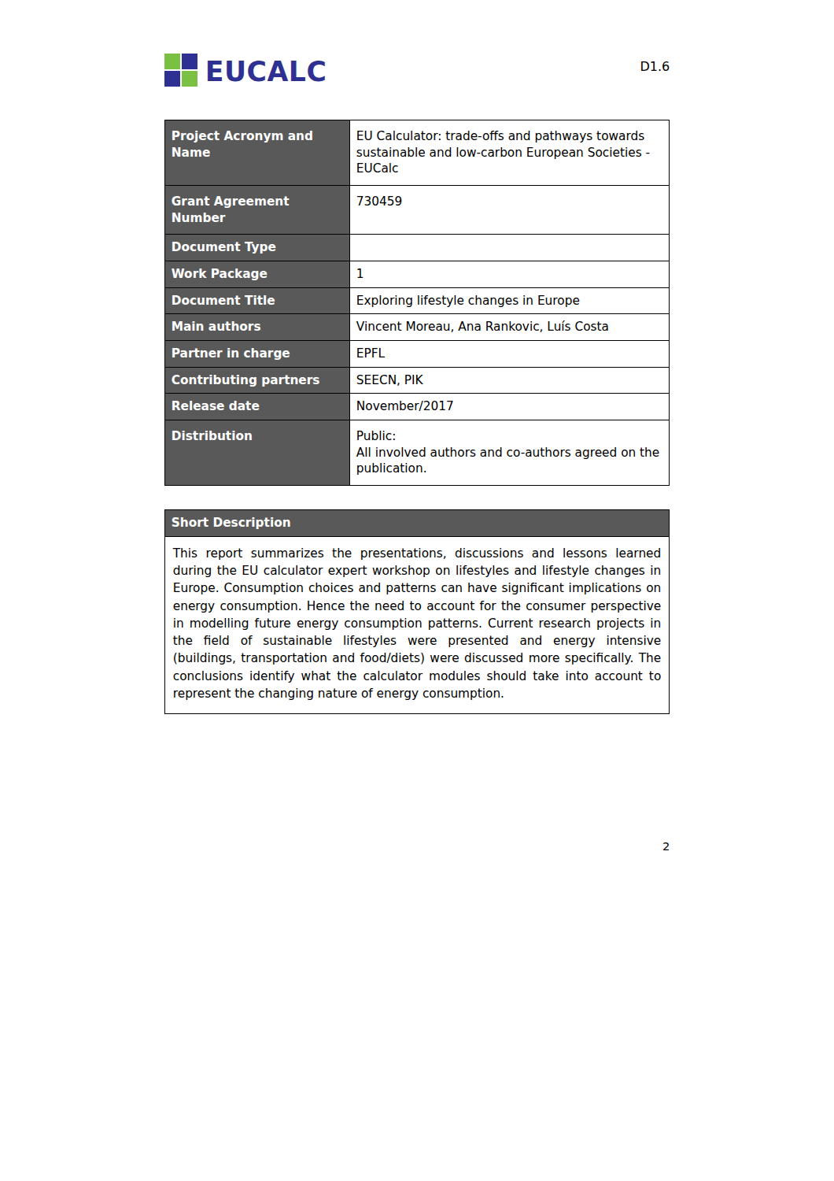EU CALC
D1.6
| Project Acronym and Name | EU Calculator: trade-offs and pathways towards sustainable and low-carbon European Societies - EUCalc |
| Grant Agreement Number | 730459 |
| Document Type | |
| Work Package | 1 |
| Document Title | Exploring lifestyle changes in Europe |
| Main authors | Vincent Moreau, Ana Rankovic, Luís Costa |
| Partner in charge | EPFL |
| Contributing partners | SEECN, PIK |
| Release date | November/2017 |
| Distribution | Public: All involved authors and co-authors agreed on the publication. |
| Short Description |
| --- |
| This report summarizes the presentations, discussions and lessons learned during the EU calculator expert workshop on lifestyles and lifestyle changes in Europe. Consumption choices and patterns can have significant implications on energy consumption. Hence the need to account for the consumer perspective in modelling future energy consumption patterns. Current research projects in the field of sustainable lifestyles were presented and energy intensive (buildings, transportation and food/diets) were discussed more specifically. The conclusions identify what the calculator modules should take into account to represent the changing nature of energy consumption. |
2